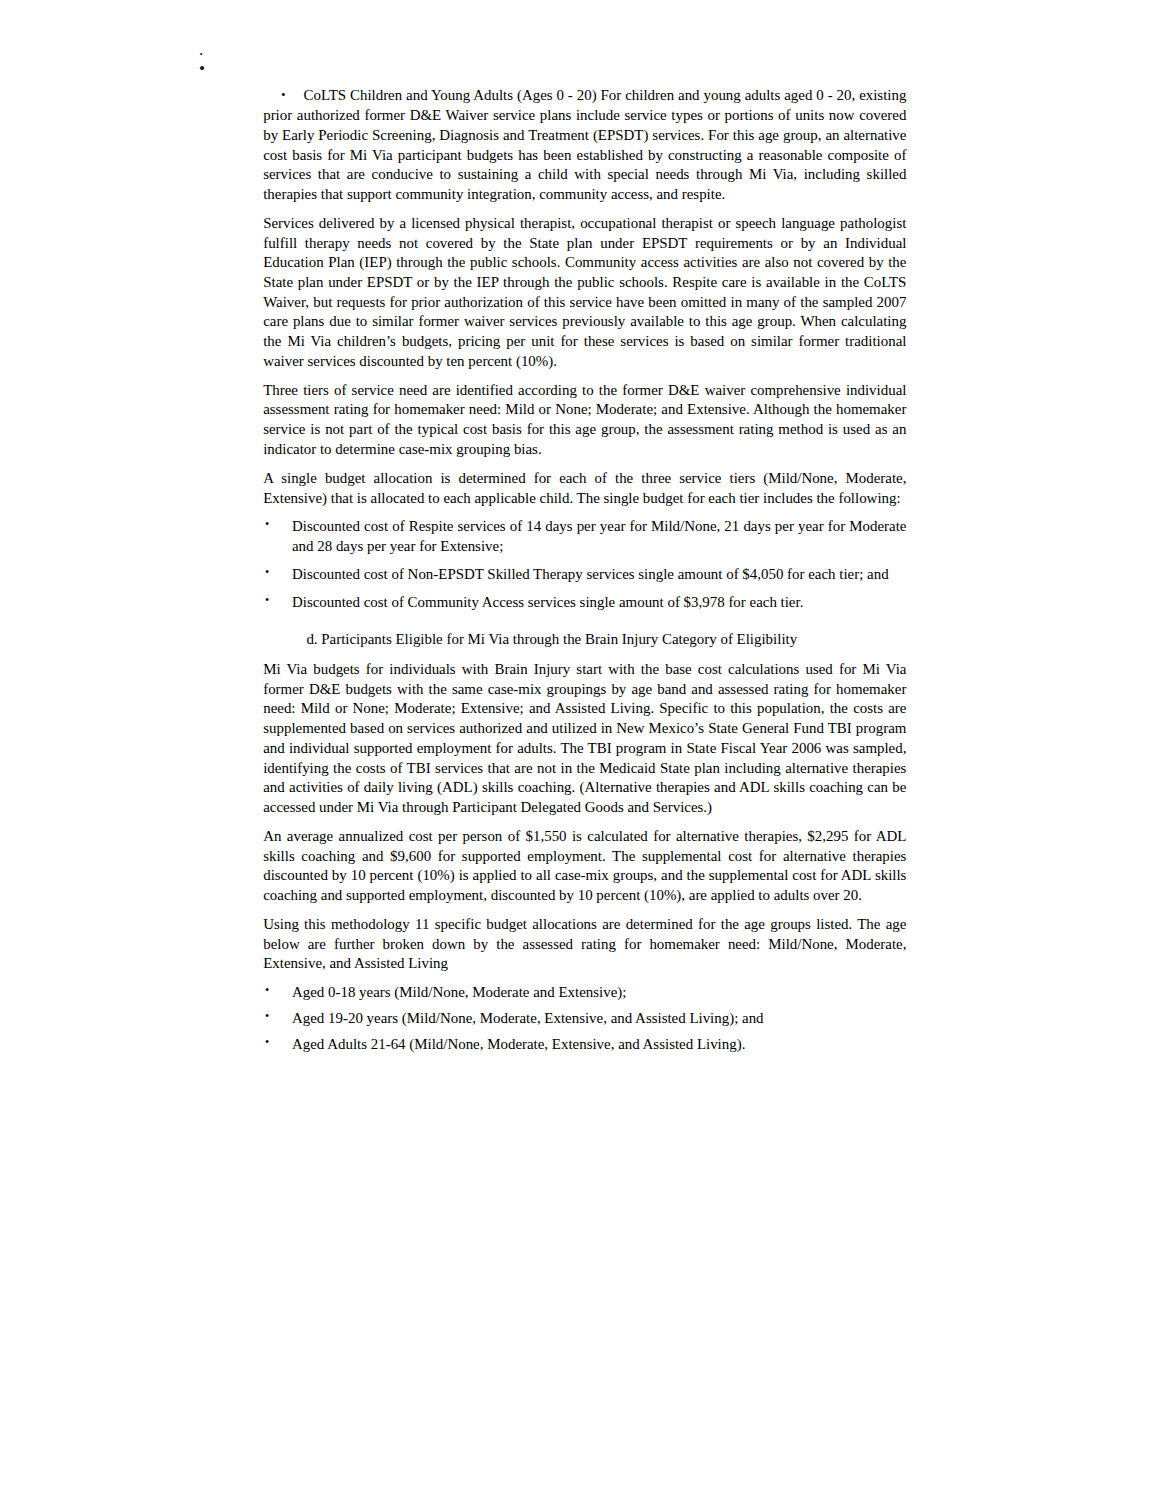. •
•CoLTS Children and Young Adults (Ages 0 - 20) For children and young adults aged 0 - 20, existing prior authorized former D&E Waiver service plans include service types or portions of units now covered by Early Periodic Screening, Diagnosis and Treatment (EPSDT) services. For this age group, an alternative cost basis for Mi Via participant budgets has been established by constructing a reasonable composite of services that are conducive to sustaining a child with special needs through Mi Via, including skilled therapies that support community integration, community access, and respite.
Services delivered by a licensed physical therapist, occupational therapist or speech language pathologist fulfill therapy needs not covered by the State plan under EPSDT requirements or by an Individual Education Plan (IEP) through the public schools. Community access activities are also not covered by the State plan under EPSDT or by the IEP through the public schools. Respite care is available in the CoLTS Waiver, but requests for prior authorization of this service have been omitted in many of the sampled 2007 care plans due to similar former waiver services previously available to this age group. When calculating the Mi Via children’s budgets, pricing per unit for these services is based on similar former traditional waiver services discounted by ten percent (10%).
Three tiers of service need are identified according to the former D&E waiver comprehensive individual assessment rating for homemaker need: Mild or None; Moderate; and Extensive. Although the homemaker service is not part of the typical cost basis for this age group, the assessment rating method is used as an indicator to determine case-mix grouping bias.
A single budget allocation is determined for each of the three service tiers (Mild/None, Moderate, Extensive) that is allocated to each applicable child. The single budget for each tier includes the following:
Discounted cost of Respite services of 14 days per year for Mild/None, 21 days per year for Moderate and 28 days per year for Extensive;
Discounted cost of Non-EPSDT Skilled Therapy services single amount of $4,050 for each tier; and
Discounted cost of Community Access services single amount of $3,978 for each tier.
d. Participants Eligible for Mi Via through the Brain Injury Category of Eligibility
Mi Via budgets for individuals with Brain Injury start with the base cost calculations used for Mi Via former D&E budgets with the same case-mix groupings by age band and assessed rating for homemaker need: Mild or None; Moderate; Extensive; and Assisted Living. Specific to this population, the costs are supplemented based on services authorized and utilized in New Mexico’s State General Fund TBI program and individual supported employment for adults. The TBI program in State Fiscal Year 2006 was sampled, identifying the costs of TBI services that are not in the Medicaid State plan including alternative therapies and activities of daily living (ADL) skills coaching. (Alternative therapies and ADL skills coaching can be accessed under Mi Via through Participant Delegated Goods and Services.)
An average annualized cost per person of $1,550 is calculated for alternative therapies, $2,295 for ADL skills coaching and $9,600 for supported employment. The supplemental cost for alternative therapies discounted by 10 percent (10%) is applied to all case-mix groups, and the supplemental cost for ADL skills coaching and supported employment, discounted by 10 percent (10%), are applied to adults over 20.
Using this methodology 11 specific budget allocations are determined for the age groups listed. The age below are further broken down by the assessed rating for homemaker need: Mild/None, Moderate, Extensive, and Assisted Living
Aged 0-18 years (Mild/None, Moderate and Extensive);
Aged 19-20 years (Mild/None, Moderate, Extensive, and Assisted Living); and
Aged Adults 21-64 (Mild/None, Moderate, Extensive, and Assisted Living).